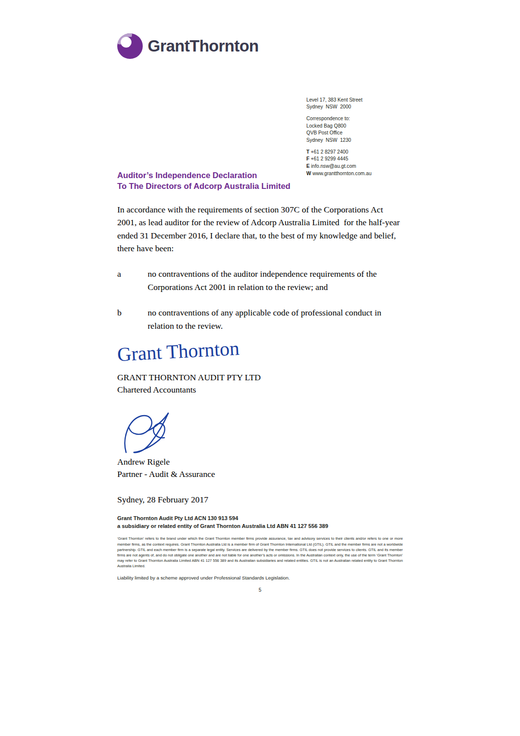GrantThornton
Level 17, 383 Kent Street
Sydney NSW 2000
Correspondence to:
Locked Bag Q800
QVB Post Office
Sydney NSW 1230
T +61 2 8297 2400
F +61 2 9299 4445
E info.nsw@au.gt.com
W www.grantthornton.com.au
Auditor’s Independence Declaration
To The Directors of Adcorp Australia Limited
In accordance with the requirements of section 307C of the Corporations Act 2001, as lead auditor for the review of Adcorp Australia Limited for the half-year ended 31 December 2016, I declare that, to the best of my knowledge and belief, there have been:
a no contraventions of the auditor independence requirements of the Corporations Act 2001 in relation to the review; and
b no contraventions of any applicable code of professional conduct in relation to the review.
Grant Thornton
GRANT THORNTON AUDIT PTY LTD
Chartered Accountants
Andrew Rigele
Partner - Audit & Assurance
Sydney, 28 February 2017
Grant Thornton Audit Pty Ltd ACN 130 913 594
a subsidiary or related entity of Grant Thornton Australia Ltd ABN 41 127 556 389
‘Grant Thornton’ refers to the brand under which the Grant Thornton member firms provide assurance, tax and advisory services to their clients and/or refers to one or more member firms, as the context requires. Grant Thornton Australia Ltd is a member firm of Grant Thornton International Ltd (GTIL). GTIL and the member firms are not a worldwide partnership. GTIL and each member firm is a separate legal entity. Services are delivered by the member firms. GTIL does not provide services to clients. GTIL and its member firms are not agents of, and do not obligate one another and are not liable for one another’s acts or omissions. In the Australian context only, the use of the term ‘Grant Thornton’ may refer to Grant Thornton Australia Limited ABN 41 127 556 389 and its Australian subsidiaries and related entities. GTIL is not an Australian related entity to Grant Thornton Australia Limited.
Liability limited by a scheme approved under Professional Standards Legislation.
5